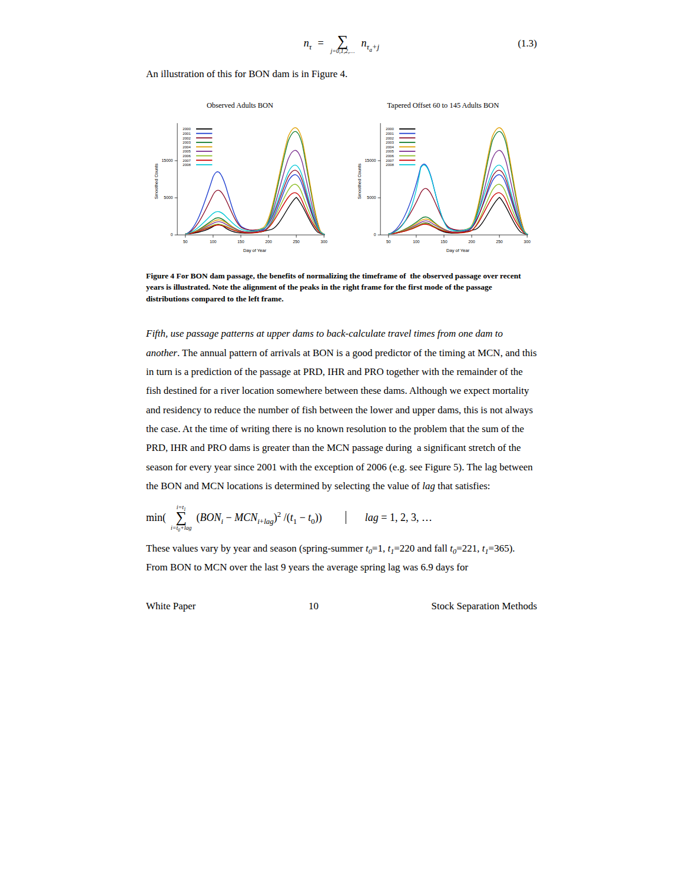nτ = ∑ j=0,1,2,… nτa+j
(1.3)
An illustration of this for BON dam is in Figure 4.
Observed Adults BON
0 5000 15000 50 100 150 200 250 300 Day of Year Smoothed Counts 2000 2001 2002 2003 2004 2005 2006 2007 2008
Tapered Offset 60 to 145 Adults BON
0 5000 15000 50 100 150 200 250 300 Day of Year Smoothed Counts 2000 2001 2002 2003 2004 2005 2006 2007 2008
Figure 4 For BON dam passage, the benefits of normalizing the timeframe of the observed passage over recent years is illustrated. Note the alignment of the peaks in the right frame for the first mode of the passage distributions compared to the left frame.
Fifth, use passage patterns at upper dams to back-calculate travel times from one dam to another. The annual pattern of arrivals at BON is a good predictor of the timing at MCN, and this in turn is a prediction of the passage at PRD, IHR and PRO together with the remainder of the fish destined for a river location somewhere between these dams. Although we expect mortality and residency to reduce the number of fish between the lower and upper dams, this is not always the case. At the time of writing there is no known resolution to the problem that the sum of the PRD, IHR and PRO dams is greater than the MCN passage during a significant stretch of the season for every year since 2001 with the exception of 2006 (e.g. see Figure 5). The lag between the BON and MCN locations is determined by selecting the value of lag that satisfies:
min( i=t1 ∑ i=t0+lag (BONi − MCNi+lag)2 /(t1 − t0)) lag = 1, 2, 3, …
These values vary by year and season (spring-summer t0=1, t1=220 and fall t0=221, t1=365). From BON to MCN over the last 9 years the average spring lag was 6.9 days for
White Paper
10
Stock Separation Methods